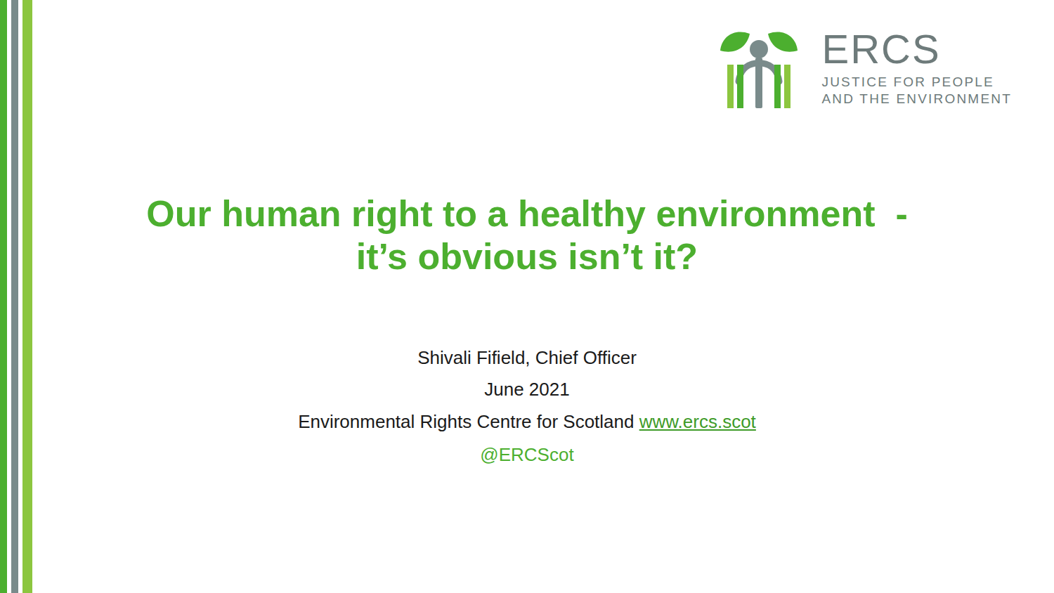ERCS JUSTICE FOR PEOPLE
AND THE ENVIRONMENT
Our human right to a healthy environment -
it’s obvious isn’t it?
Shivali Fifield, Chief Officer
June 2021
Environmental Rights Centre for Scotland www.ercs.scot
@ERCScot